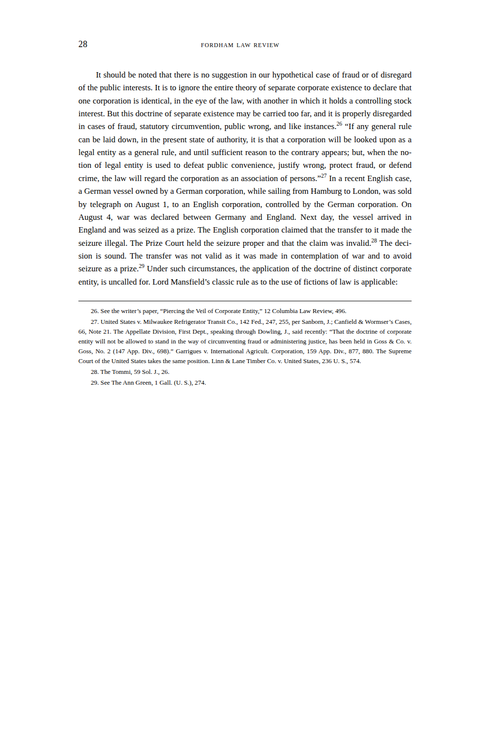28 Fordham Law Review
It should be noted that there is no suggestion in our hypothetical case of fraud or of disregard of the public interests. It is to ignore the entire theory of separate corporate existence to declare that one corporation is identical, in the eye of the law, with another in which it holds a controlling stock interest. But this doctrine of separate existence may be carried too far, and it is properly disregarded in cases of fraud, statutory circumvention, public wrong, and like instances.26 “If any general rule can be laid down, in the present state of authority, it is that a corporation will be looked upon as a legal entity as a general rule, and until sufficient reason to the contrary appears; but, when the notion of legal entity is used to defeat public convenience, justify wrong, protect fraud, or defend crime, the law will regard the corporation as an association of persons.”27 In a recent English case, a German vessel owned by a German corporation, while sailing from Hamburg to London, was sold by telegraph on August 1, to an English corporation, controlled by the German corporation. On August 4, war was declared between Germany and England. Next day, the vessel arrived in England and was seized as a prize. The English corporation claimed that the transfer to it made the seizure illegal. The Prize Court held the seizure proper and that the claim was invalid.28 The decision is sound. The transfer was not valid as it was made in contemplation of war and to avoid seizure as a prize.29 Under such circumstances, the application of the doctrine of distinct corporate entity, is uncalled for. Lord Mansfield’s classic rule as to the use of fictions of law is applicable:
26. See the writer’s paper, “Piercing the Veil of Corporate Entity,” 12 Columbia Law Review, 496.
27. United States v. Milwaukee Refrigerator Transit Co., 142 Fed., 247, 255, per Sanborn, J.; Canfield & Wormser’s Cases, 66, Note 21. The Appellate Division, First Dept., speaking through Dowling, J., said recently: “That the doctrine of corporate entity will not be allowed to stand in the way of circumventing fraud or administering justice, has been held in Goss & Co. v. Goss, No. 2 (147 App. Div., 698).” Garrigues v. International Agricult. Corporation, 159 App. Div., 877, 880. The Supreme Court of the United States takes the same position. Linn & Lane Timber Co. v. United States, 236 U. S., 574.
28. The Tommi, 59 Sol. J., 26.
29. See The Ann Green, 1 Gall. (U. S.), 274.